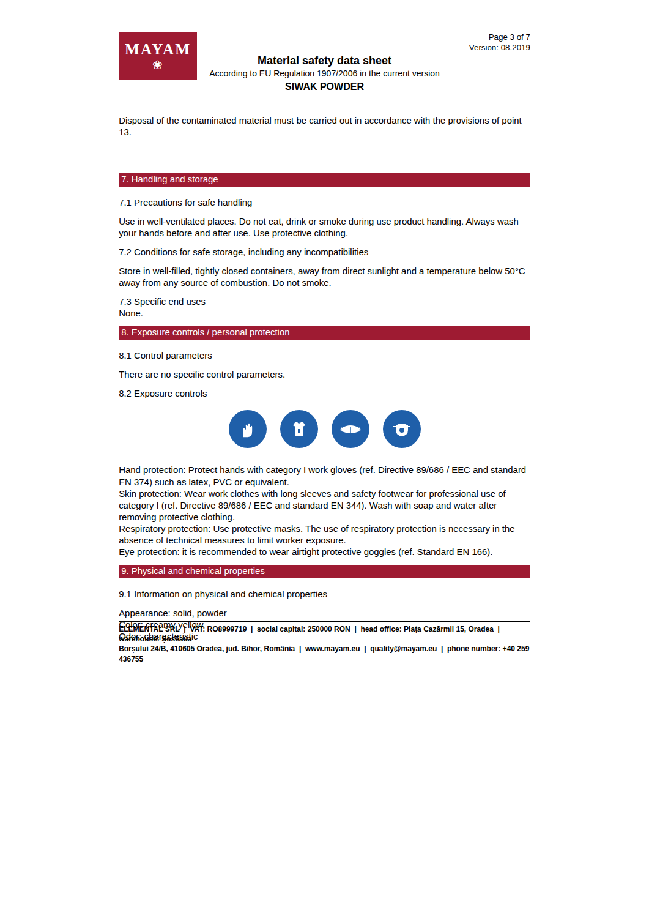MAYAM
❀
Page 3 of 7
Version: 08.2019
Material safety data sheet
According to EU Regulation 1907/2006 in the current version
SIWAK POWDER
Disposal of the contaminated material must be carried out in accordance with the provisions of point 13.
7. Handling and storage ...................................................................................................................................................................
7.1 Precautions for safe handling
Use in well-ventilated places. Do not eat, drink or smoke during use product handling. Always wash your hands before and after use. Use protective clothing.
7.2 Conditions for safe storage, including any incompatibilities
Store in well-filled, tightly closed containers, away from direct sunlight and a temperature below 50°C away from any source of combustion. Do not smoke.
7.3 Specific end uses
None.
8. Exposure controls / personal protection .................................................................................................................................
8.1 Control parameters
There are no specific control parameters.
8.2 Exposure controls
Hand protection: Protect hands with category I work gloves (ref. Directive 89/686 / EEC and standard EN 374) such as latex, PVC or equivalent.
Skin protection: Wear work clothes with long sleeves and safety footwear for professional use of category I (ref. Directive 89/686 / EEC and standard EN 344). Wash with soap and water after removing protective clothing.
Respiratory protection: Use protective masks. The use of respiratory protection is necessary in the absence of technical measures to limit worker exposure.
Eye protection: it is recommended to wear airtight protective goggles (ref. Standard EN 166).
9. Physical and chemical properties .........................................................................................................................................
9.1 Information on physical and chemical properties
Appearance: solid, powder
Color: creamy yellow
Odor: characteristic
ELEMENTAL SRL | VAT: RO8999719 | social capital: 250000 RON | head office: Piața Cazărmii 15, Oradea | warehouse: Șoseaua
Borșului 24/B, 410605 Oradea, jud. Bihor, România | www.mayam.eu | quality@mayam.eu | phone number: +40 259 436755